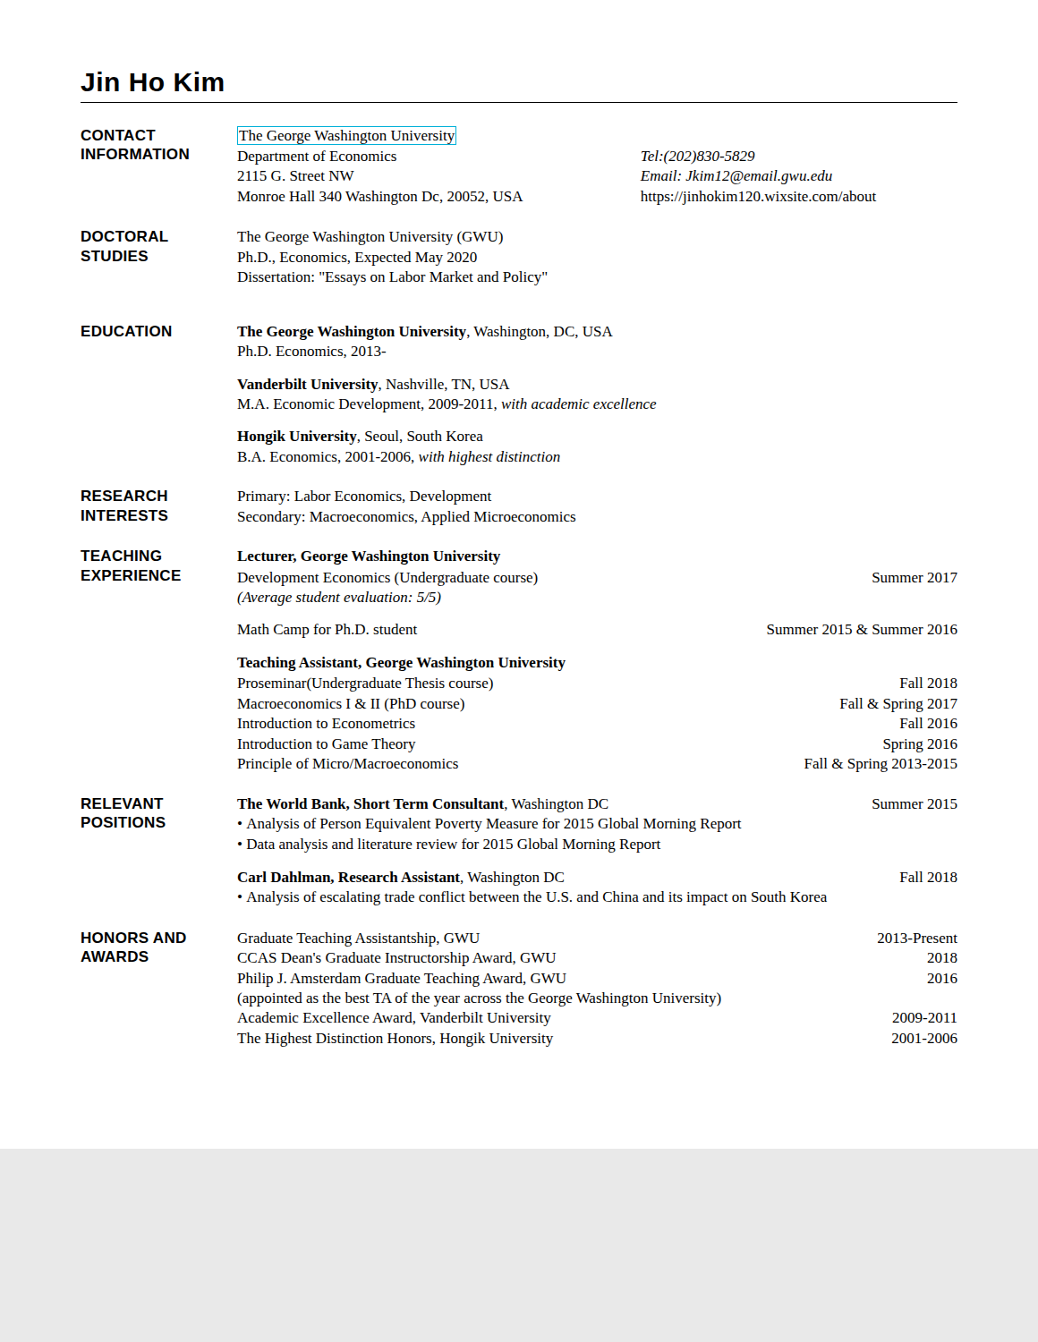Jin Ho Kim
| CONTACT INFORMATION | / The George Washington University / / / Department of Economics / Tel:(202)830-5829 / / 2115 G. Street NW / Email: Jkim12@email.gwu.edu / / Monroe Hall 340 Washington Dc, 20052, USA / https://jinhokim120.wixsite.com/about / |
| DOCTORAL STUDIES | The George Washington University (GWU) Ph.D., Economics, Expected May 2020 Dissertation: "Essays on Labor Market and Policy" |
| EDUCATION | The George Washington University , Washington, DC, USA Ph.D. Economics, 2013- Vanderbilt University , Nashville, TN, USA M.A. Economic Development, 2009-2011, with academic excellence Hongik University , Seoul, South Korea B.A. Economics, 2001-2006, with highest distinction |
| RESEARCH INTERESTS | Primary: Labor Economics, Development Secondary: Macroeconomics, Applied Microeconomics |
| TEACHING EXPERIENCE | Lecturer, George Washington University Development Economics (Undergraduate course) Summer 2017 (Average student evaluation: 5/5) Math Camp for Ph.D. student Summer 2015 & Summer 2016 Teaching Assistant, George Washington University Proseminar(Undergraduate Thesis course) Fall 2018 Macroeconomics I & II (PhD course) Fall & Spring 2017 Introduction to Econometrics Fall 2016 Introduction to Game Theory Spring 2016 Principle of Micro/Macroeconomics Fall & Spring 2013-2015 |
| RELEVANT POSITIONS | The World Bank, Short Term Consultant , Washington DC Summer 2015 Analysis of Person Equivalent Poverty Measure for 2015 Global Morning Report Data analysis and literature review for 2015 Global Morning Report Carl Dahlman, Research Assistant , Washington DC Fall 2018 Analysis of escalating trade conflict between the U.S. and China and its impact on South Korea |
| HONORS AND AWARDS | Graduate Teaching Assistantship, GWU 2013-Present CCAS Dean's Graduate Instructorship Award, GWU 2018 Philip J. Amsterdam Graduate Teaching Award, GWU 2016 (appointed as the best TA of the year across the George Washington University) Academic Excellence Award, Vanderbilt University 2009-2011 The Highest Distinction Honors, Hongik University 2001-2006 |